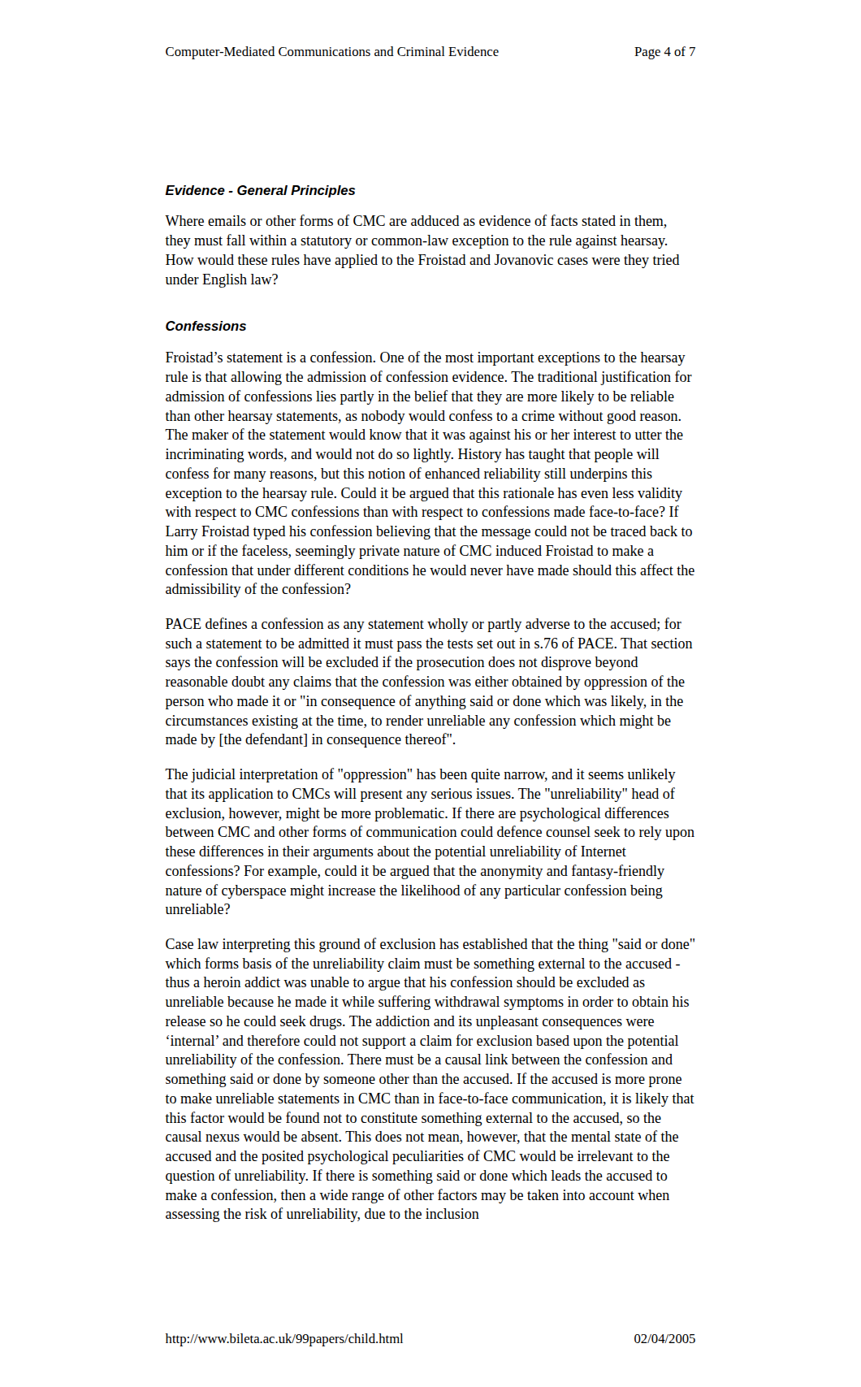Computer-Mediated Communications and Criminal Evidence Page 4 of 7
Evidence - General Principles
Where emails or other forms of CMC are adduced as evidence of facts stated in them, they must fall within a statutory or common-law exception to the rule against hearsay. How would these rules have applied to the Froistad and Jovanovic cases were they tried under English law?
Confessions
Froistad’s statement is a confession. One of the most important exceptions to the hearsay rule is that allowing the admission of confession evidence. The traditional justification for admission of confessions lies partly in the belief that they are more likely to be reliable than other hearsay statements, as nobody would confess to a crime without good reason. The maker of the statement would know that it was against his or her interest to utter the incriminating words, and would not do so lightly. History has taught that people will confess for many reasons, but this notion of enhanced reliability still underpins this exception to the hearsay rule. Could it be argued that this rationale has even less validity with respect to CMC confessions than with respect to confessions made face-to-face? If Larry Froistad typed his confession believing that the message could not be traced back to him or if the faceless, seemingly private nature of CMC induced Froistad to make a confession that under different conditions he would never have made should this affect the admissibility of the confession?
PACE defines a confession as any statement wholly or partly adverse to the accused; for such a statement to be admitted it must pass the tests set out in s.76 of PACE. That section says the confession will be excluded if the prosecution does not disprove beyond reasonable doubt any claims that the confession was either obtained by oppression of the person who made it or "in consequence of anything said or done which was likely, in the circumstances existing at the time, to render unreliable any confession which might be made by [the defendant] in consequence thereof".
The judicial interpretation of "oppression" has been quite narrow, and it seems unlikely that its application to CMCs will present any serious issues. The "unreliability" head of exclusion, however, might be more problematic. If there are psychological differences between CMC and other forms of communication could defence counsel seek to rely upon these differences in their arguments about the potential unreliability of Internet confessions? For example, could it be argued that the anonymity and fantasy-friendly nature of cyberspace might increase the likelihood of any particular confession being unreliable?
Case law interpreting this ground of exclusion has established that the thing "said or done" which forms basis of the unreliability claim must be something external to the accused - thus a heroin addict was unable to argue that his confession should be excluded as unreliable because he made it while suffering withdrawal symptoms in order to obtain his release so he could seek drugs. The addiction and its unpleasant consequences were ‘internal’ and therefore could not support a claim for exclusion based upon the potential unreliability of the confession. There must be a causal link between the confession and something said or done by someone other than the accused. If the accused is more prone to make unreliable statements in CMC than in face-to-face communication, it is likely that this factor would be found not to constitute something external to the accused, so the causal nexus would be absent. This does not mean, however, that the mental state of the accused and the posited psychological peculiarities of CMC would be irrelevant to the question of unreliability. If there is something said or done which leads the accused to make a confession, then a wide range of other factors may be taken into account when assessing the risk of unreliability, due to the inclusion
http://www.bileta.ac.uk/99papers/child.html 02/04/2005